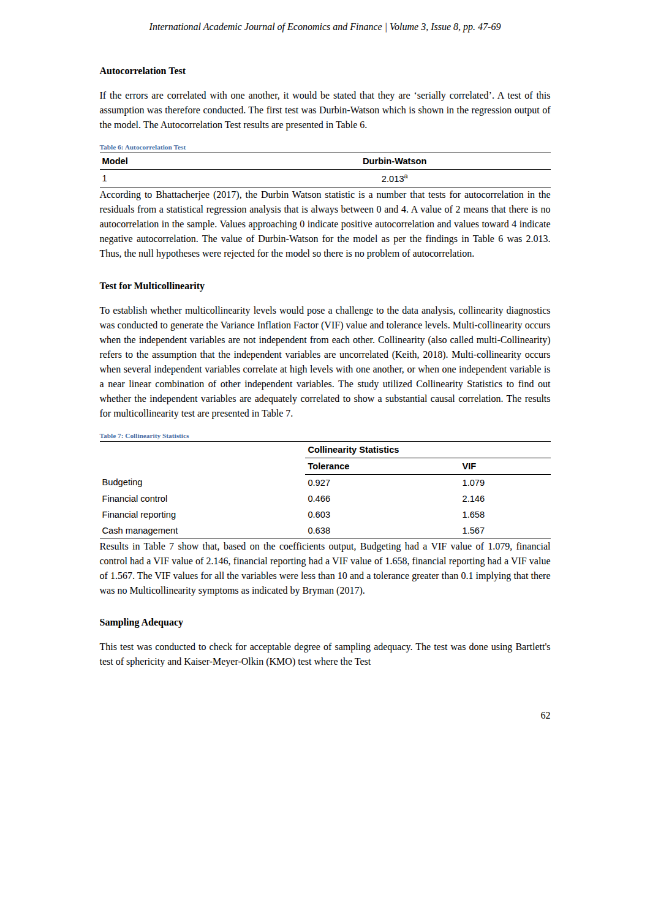International Academic Journal of Economics and Finance | Volume 3, Issue 8, pp. 47-69
Autocorrelation Test
If the errors are correlated with one another, it would be stated that they are ‘serially correlated’. A test of this assumption was therefore conducted. The first test was Durbin-Watson which is shown in the regression output of the model. The Autocorrelation Test results are presented in Table 6.
Table 6: Autocorrelation Test
| Model | Durbin-Watson |
| --- | --- |
| 1 | 2.013 a |
According to Bhattacherjee (2017), the Durbin Watson statistic is a number that tests for autocorrelation in the residuals from a statistical regression analysis that is always between 0 and 4. A value of 2 means that there is no autocorrelation in the sample. Values approaching 0 indicate positive autocorrelation and values toward 4 indicate negative autocorrelation. The value of Durbin-Watson for the model as per the findings in Table 6 was 2.013. Thus, the null hypotheses were rejected for the model so there is no problem of autocorrelation.
Test for Multicollinearity
To establish whether multicollinearity levels would pose a challenge to the data analysis, collinearity diagnostics was conducted to generate the Variance Inflation Factor (VIF) value and tolerance levels. Multi-collinearity occurs when the independent variables are not independent from each other. Collinearity (also called multi-Collinearity) refers to the assumption that the independent variables are uncorrelated (Keith, 2018). Multi-collinearity occurs when several independent variables correlate at high levels with one another, or when one independent variable is a near linear combination of other independent variables. The study utilized Collinearity Statistics to find out whether the independent variables are adequately correlated to show a substantial causal correlation. The results for multicollinearity test are presented in Table 7.
Table 7: Collinearity Statistics
| | Collinearity Statistics |
| --- | --- |
| | Tolerance | VIF |
| Budgeting | 0.927 | 1.079 |
| Financial control | 0.466 | 2.146 |
| Financial reporting | 0.603 | 1.658 |
| Cash management | 0.638 | 1.567 |
Results in Table 7 show that, based on the coefficients output, Budgeting had a VIF value of 1.079, financial control had a VIF value of 2.146, financial reporting had a VIF value of 1.658, financial reporting had a VIF value of 1.567. The VIF values for all the variables were less than 10 and a tolerance greater than 0.1 implying that there was no Multicollinearity symptoms as indicated by Bryman (2017).
Sampling Adequacy
This test was conducted to check for acceptable degree of sampling adequacy. The test was done using Bartlett's test of sphericity and Kaiser-Meyer-Olkin (KMO) test where the Test
62